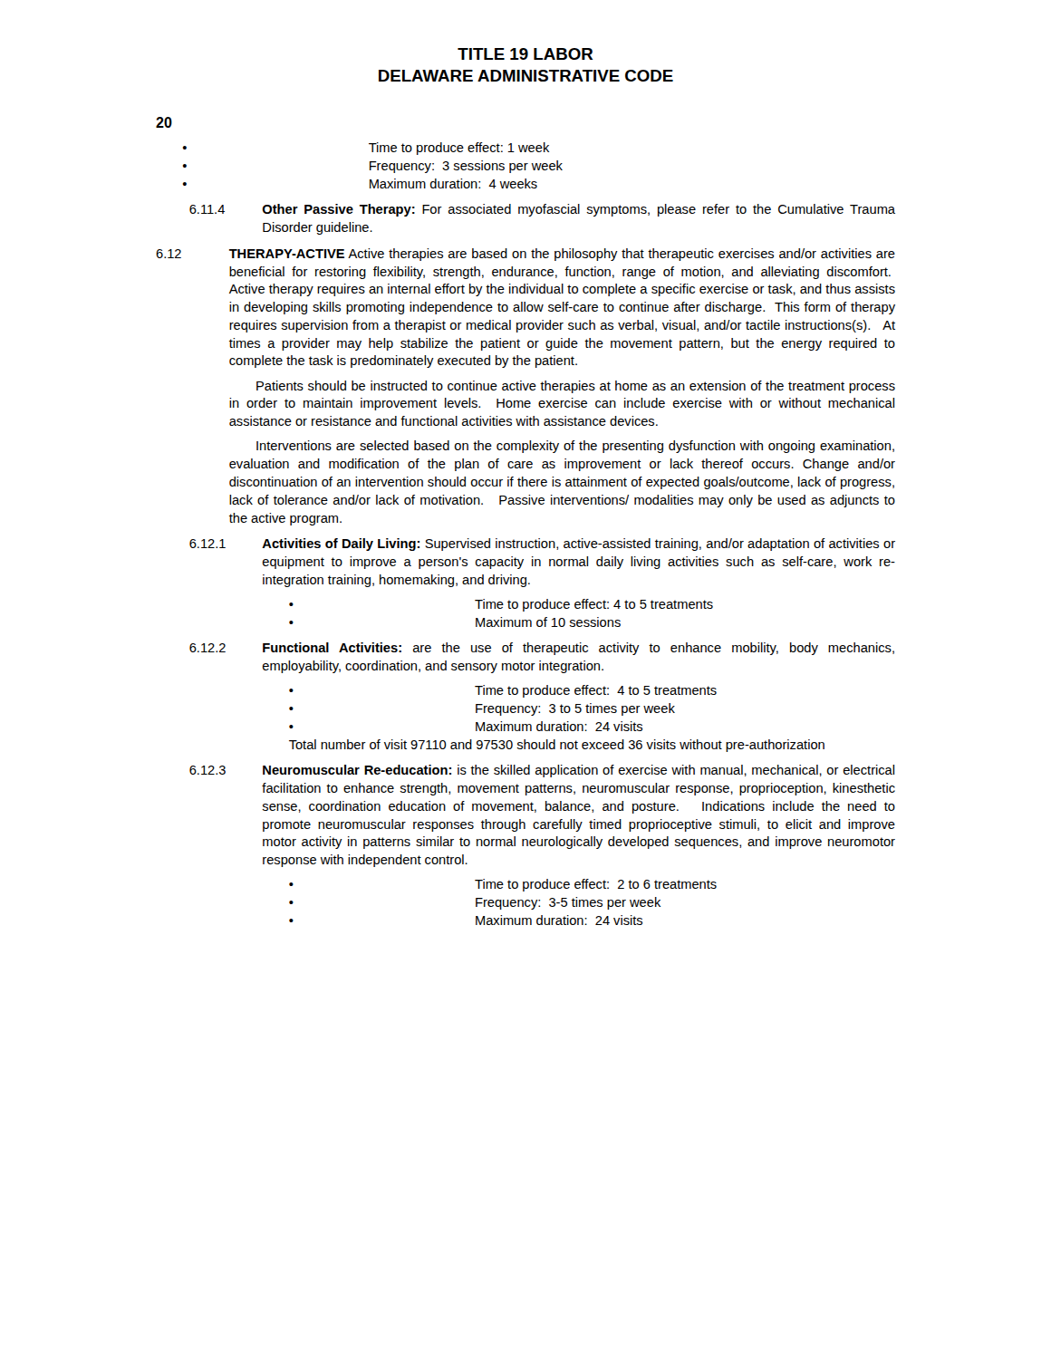TITLE 19 LABOR
DELAWARE ADMINISTRATIVE CODE
20
•Time to produce effect: 1 week
•Frequency: 3 sessions per week
•Maximum duration: 4 weeks
6.11.4
Other Passive Therapy: For associated myofascial symptoms, please refer to the Cumulative Trauma Disorder guideline.
6.12
THERAPY-ACTIVE Active therapies are based on the philosophy that therapeutic exercises and/or activities are beneficial for restoring flexibility, strength, endurance, function, range of motion, and alleviating discomfort. Active therapy requires an internal effort by the individual to complete a specific exercise or task, and thus assists in developing skills promoting independence to allow self-care to continue after discharge. This form of therapy requires supervision from a therapist or medical provider such as verbal, visual, and/or tactile instructions(s). At times a provider may help stabilize the patient or guide the movement pattern, but the energy required to complete the task is predominately executed by the patient.
Patients should be instructed to continue active therapies at home as an extension of the treatment process in order to maintain improvement levels. Home exercise can include exercise with or without mechanical assistance or resistance and functional activities with assistance devices.
Interventions are selected based on the complexity of the presenting dysfunction with ongoing examination, evaluation and modification of the plan of care as improvement or lack thereof occurs. Change and/or discontinuation of an intervention should occur if there is attainment of expected goals/outcome, lack of progress, lack of tolerance and/or lack of motivation. Passive interventions/ modalities may only be used as adjuncts to the active program.
6.12.1
Activities of Daily Living: Supervised instruction, active-assisted training, and/or adaptation of activities or equipment to improve a person's capacity in normal daily living activities such as self-care, work re-integration training, homemaking, and driving.
•Time to produce effect: 4 to 5 treatments
•Maximum of 10 sessions
6.12.2
Functional Activities: are the use of therapeutic activity to enhance mobility, body mechanics, employability, coordination, and sensory motor integration.
•Time to produce effect: 4 to 5 treatments
•Frequency: 3 to 5 times per week
•Maximum duration: 24 visits
Total number of visit 97110 and 97530 should not exceed 36 visits without pre-authorization
6.12.3
Neuromuscular Re-education: is the skilled application of exercise with manual, mechanical, or electrical facilitation to enhance strength, movement patterns, neuromuscular response, proprioception, kinesthetic sense, coordination education of movement, balance, and posture. Indications include the need to promote neuromuscular responses through carefully timed proprioceptive stimuli, to elicit and improve motor activity in patterns similar to normal neurologically developed sequences, and improve neuromotor response with independent control.
•Time to produce effect: 2 to 6 treatments
•Frequency: 3-5 times per week
•Maximum duration: 24 visits